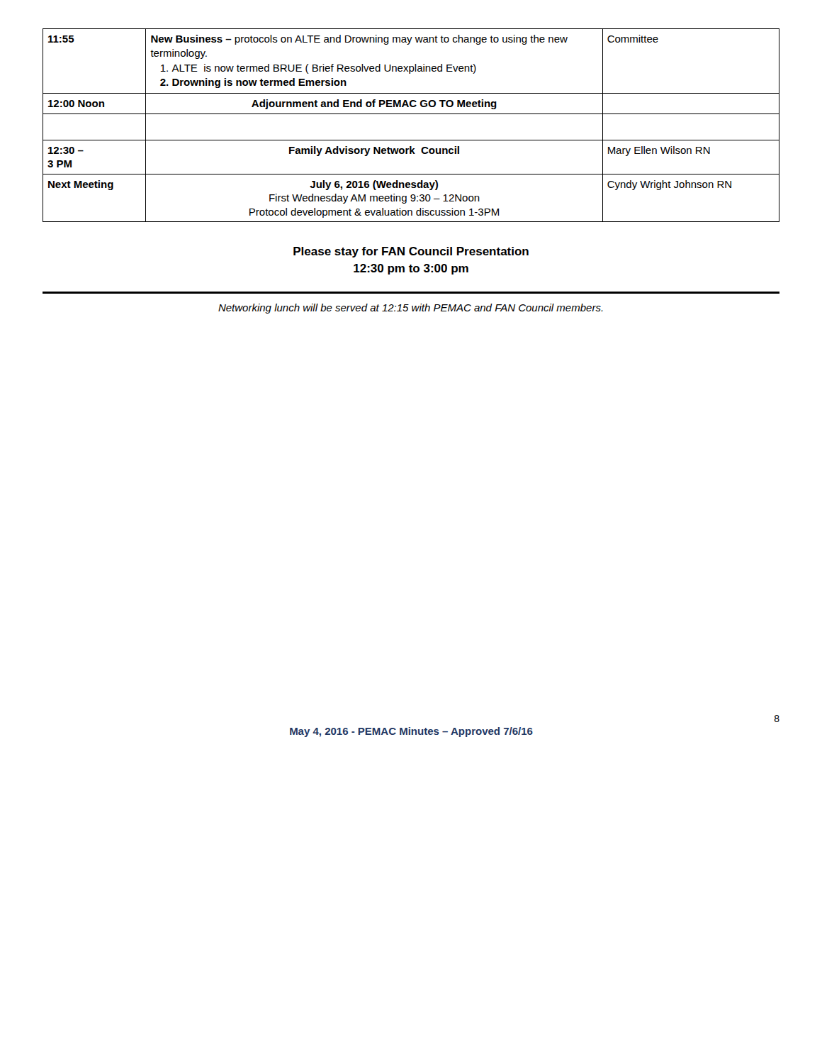| 11:55 | New Business – protocols on ALTE and Drowning may want to change to using the new terminology. ALTE is now termed BRUE ( Brief Resolved Unexplained Event) Drowning is now termed Emersion | Committee |
| 12:00 Noon | Adjournment and End of PEMAC GO TO Meeting | |
| 12:30 – 3 PM | Family Advisory Network Council | Mary Ellen Wilson RN |
| Next Meeting | July 6, 2016 (Wednesday) First Wednesday AM meeting 9:30 – 12Noon Protocol development & evaluation discussion 1-3PM | Cyndy Wright Johnson RN |
Please stay for FAN Council Presentation
12:30 pm to 3:00 pm
Networking lunch will be served at 12:15 with PEMAC and FAN Council members.
May 4, 2016 - PEMAC Minutes – Approved 7/6/16
8